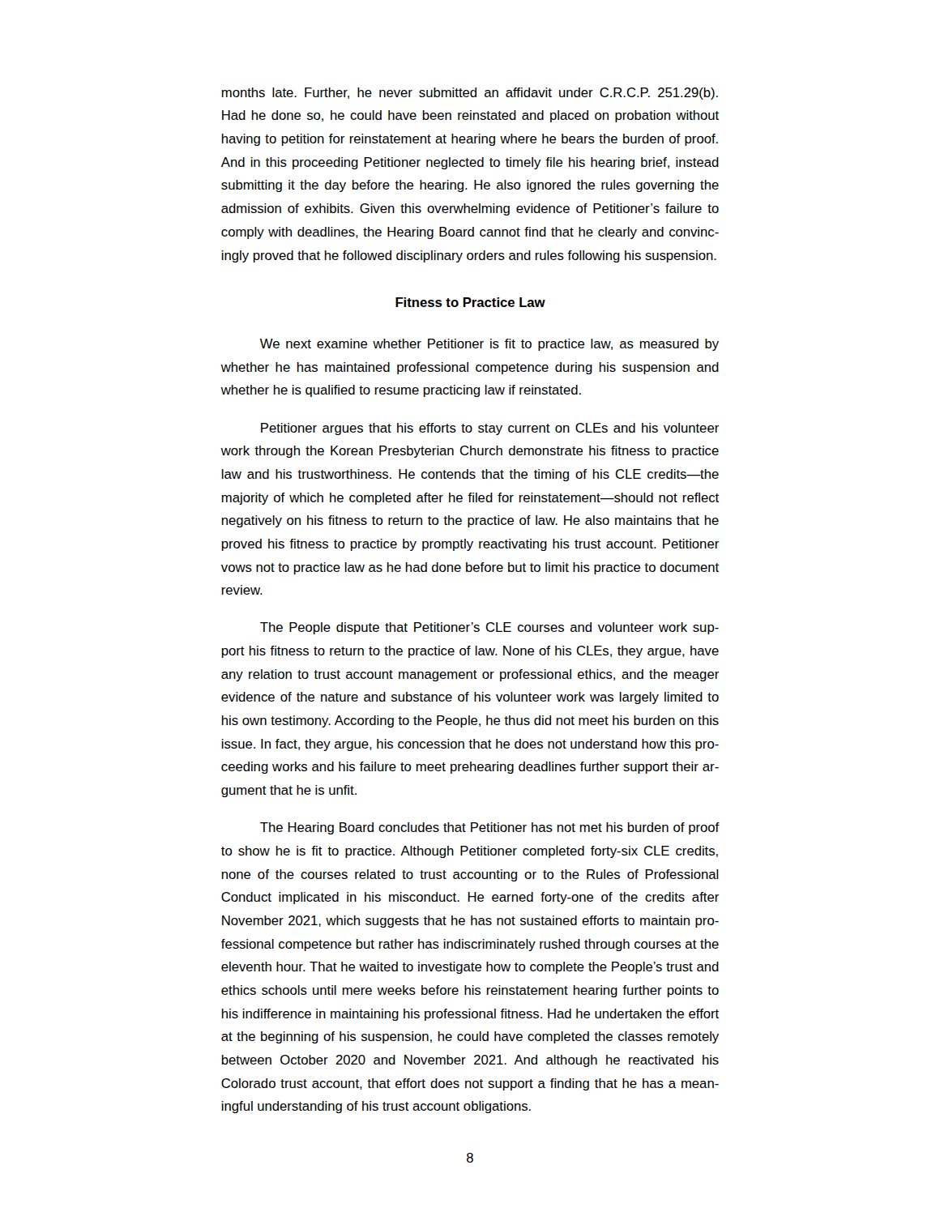months late. Further, he never submitted an affidavit under C.R.C.P. 251.29(b). Had he done so, he could have been reinstated and placed on probation without having to petition for reinstatement at hearing where he bears the burden of proof. And in this proceeding Petitioner neglected to timely file his hearing brief, instead submitting it the day before the hearing. He also ignored the rules governing the admission of exhibits. Given this overwhelming evidence of Petitioner’s failure to comply with deadlines, the Hearing Board cannot find that he clearly and convincingly proved that he followed disciplinary orders and rules following his suspension.
Fitness to Practice Law
We next examine whether Petitioner is fit to practice law, as measured by whether he has maintained professional competence during his suspension and whether he is qualified to resume practicing law if reinstated.
Petitioner argues that his efforts to stay current on CLEs and his volunteer work through the Korean Presbyterian Church demonstrate his fitness to practice law and his trustworthiness. He contends that the timing of his CLE credits—the majority of which he completed after he filed for reinstatement—should not reflect negatively on his fitness to return to the practice of law. He also maintains that he proved his fitness to practice by promptly reactivating his trust account. Petitioner vows not to practice law as he had done before but to limit his practice to document review.
The People dispute that Petitioner’s CLE courses and volunteer work support his fitness to return to the practice of law. None of his CLEs, they argue, have any relation to trust account management or professional ethics, and the meager evidence of the nature and substance of his volunteer work was largely limited to his own testimony. According to the People, he thus did not meet his burden on this issue. In fact, they argue, his concession that he does not understand how this proceeding works and his failure to meet prehearing deadlines further support their argument that he is unfit.
The Hearing Board concludes that Petitioner has not met his burden of proof to show he is fit to practice. Although Petitioner completed forty-six CLE credits, none of the courses related to trust accounting or to the Rules of Professional Conduct implicated in his misconduct. He earned forty-one of the credits after November 2021, which suggests that he has not sustained efforts to maintain professional competence but rather has indiscriminately rushed through courses at the eleventh hour. That he waited to investigate how to complete the People’s trust and ethics schools until mere weeks before his reinstatement hearing further points to his indifference in maintaining his professional fitness. Had he undertaken the effort at the beginning of his suspension, he could have completed the classes remotely between October 2020 and November 2021. And although he reactivated his Colorado trust account, that effort does not support a finding that he has a meaningful understanding of his trust account obligations.
8